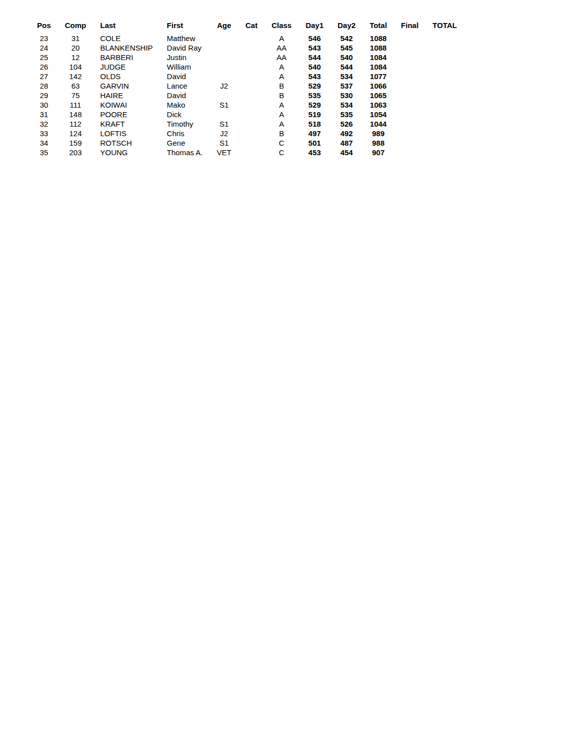| Pos | Comp | Last | First | Age | Cat | Class | Day1 | Day2 | Total | Final | TOTAL |
| --- | --- | --- | --- | --- | --- | --- | --- | --- | --- | --- | --- |
| 23 | 31 | COLE | Matthew | | | A | 546 | 542 | 1088 | | |
| 24 | 20 | BLANKENSHIP | David Ray | | | AA | 543 | 545 | 1088 | | |
| 25 | 12 | BARBERI | Justin | | | AA | 544 | 540 | 1084 | | |
| 26 | 104 | JUDGE | William | | | A | 540 | 544 | 1084 | | |
| 27 | 142 | OLDS | David | | | A | 543 | 534 | 1077 | | |
| 28 | 63 | GARVIN | Lance | J2 | | B | 529 | 537 | 1066 | | |
| 29 | 75 | HAIRE | David | | | B | 535 | 530 | 1065 | | |
| 30 | 111 | KOIWAI | Mako | S1 | | A | 529 | 534 | 1063 | | |
| 31 | 148 | POORE | Dick | | | A | 519 | 535 | 1054 | | |
| 32 | 112 | KRAFT | Timothy | S1 | | A | 518 | 526 | 1044 | | |
| 33 | 124 | LOFTIS | Chris | J2 | | B | 497 | 492 | 989 | | |
| 34 | 159 | ROTSCH | Gene | S1 | | C | 501 | 487 | 988 | | |
| 35 | 203 | YOUNG | Thomas A. | VET | | C | 453 | 454 | 907 | | |